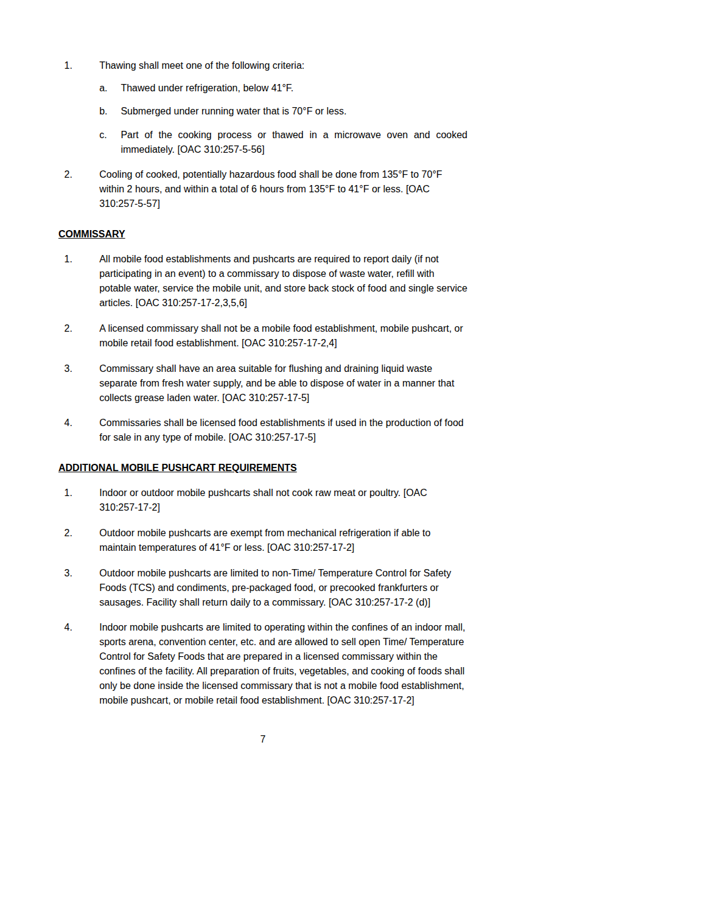Thawing shall meet one of the following criteria:
Thawed under refrigeration, below 41°F.
Submerged under running water that is 70°F or less.
Part of the cooking process or thawed in a microwave oven and cooked immediately. [OAC 310:257-5-56]
Cooling of cooked, potentially hazardous food shall be done from 135°F to 70°F within 2 hours, and within a total of 6 hours from 135°F to 41°F or less. [OAC 310:257-5-57]
COMMISSARY
All mobile food establishments and pushcarts are required to report daily (if not participating in an event) to a commissary to dispose of waste water, refill with potable water, service the mobile unit, and store back stock of food and single service articles. [OAC 310:257-17-2,3,5,6]
A licensed commissary shall not be a mobile food establishment, mobile pushcart, or mobile retail food establishment. [OAC 310:257-17-2,4]
Commissary shall have an area suitable for flushing and draining liquid waste separate from fresh water supply, and be able to dispose of water in a manner that collects grease laden water. [OAC 310:257-17-5]
Commissaries shall be licensed food establishments if used in the production of food for sale in any type of mobile. [OAC 310:257-17-5]
ADDITIONAL MOBILE PUSHCART REQUIREMENTS
Indoor or outdoor mobile pushcarts shall not cook raw meat or poultry. [OAC 310:257-17-2]
Outdoor mobile pushcarts are exempt from mechanical refrigeration if able to maintain temperatures of 41°F or less. [OAC 310:257-17-2]
Outdoor mobile pushcarts are limited to non-Time/ Temperature Control for Safety Foods (TCS) and condiments, pre-packaged food, or precooked frankfurters or sausages. Facility shall return daily to a commissary. [OAC 310:257-17-2 (d)]
Indoor mobile pushcarts are limited to operating within the confines of an indoor mall, sports arena, convention center, etc. and are allowed to sell open Time/ Temperature Control for Safety Foods that are prepared in a licensed commissary within the confines of the facility. All preparation of fruits, vegetables, and cooking of foods shall only be done inside the licensed commissary that is not a mobile food establishment, mobile pushcart, or mobile retail food establishment. [OAC 310:257-17-2]
7